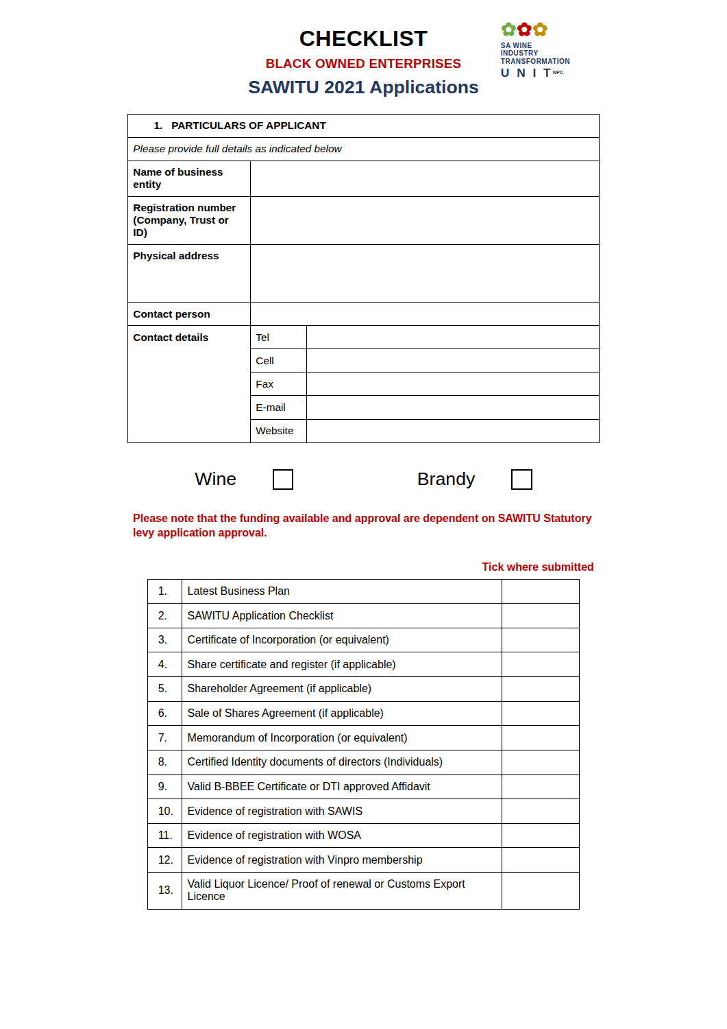✿✿✿ SA WINE
INDUSTRY
TRANSFORMATION
U N I T NPC
CHECKLIST
BLACK OWNED ENTERPRISES
SAWITU 2021 Applications
| 1. PARTICULARS OF APPLICANT |
| Please provide full details as indicated below |
| Name of business entity | |
| Registration number (Company, Trust or ID) | |
| Physical address | |
| Contact person | |
| Contact details | Tel | |
| Cell | |
| Fax | |
| E-mail | |
| Website | |
Wine
Brandy
Please note that the funding available and approval are dependent on SAWITU Statutory levy application approval.
Tick where submitted
| 1. | Latest Business Plan | |
| 2. | SAWITU Application Checklist | |
| 3. | Certificate of Incorporation (or equivalent) | |
| 4. | Share certificate and register (if applicable) | |
| 5. | Shareholder Agreement (if applicable) | |
| 6. | Sale of Shares Agreement (if applicable) | |
| 7. | Memorandum of Incorporation (or equivalent) | |
| 8. | Certified Identity documents of directors (Individuals) | |
| 9. | Valid B-BBEE Certificate or DTI approved Affidavit | |
| 10. | Evidence of registration with SAWIS | |
| 11. | Evidence of registration with WOSA | |
| 12. | Evidence of registration with Vinpro membership | |
| 13. | Valid Liquor Licence/ Proof of renewal or Customs Export Licence | |